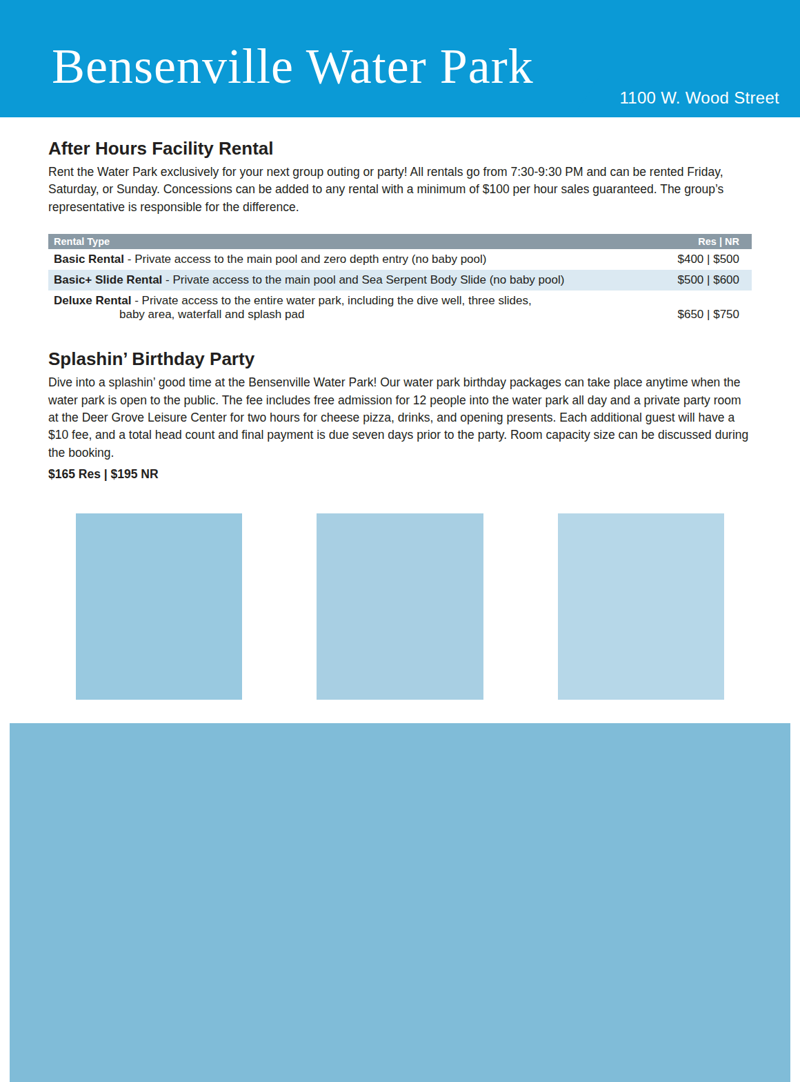Bensenville Water Park
1100 W. Wood Street
After Hours Facility Rental
Rent the Water Park exclusively for your next group outing or party! All rentals go from 7:30-9:30 PM and can be rented Friday, Saturday, or Sunday. Concessions can be added to any rental with a minimum of $100 per hour sales guaranteed. The group’s representative is responsible for the difference.
| Rental Type | Res / NR |
| --- | --- |
| Basic Rental - Private access to the main pool and zero depth entry (no baby pool) | $400 / $500 |
| Basic+ Slide Rental - Private access to the main pool and Sea Serpent Body Slide (no baby pool) | $500 / $600 |
| Deluxe Rental - Private access to the entire water park, including the dive well, three slides, baby area, waterfall and splash pad | $650 / $750 |
Splashin’ Birthday Party
Dive into a splashin’ good time at the Bensenville Water Park! Our water park birthday packages can take place anytime when the water park is open to the public. The fee includes free admission for 12 people into the water park all day and a private party room at the Deer Grove Leisure Center for two hours for cheese pizza, drinks, and opening presents. Each additional guest will have a $10 fee, and a total head count and final payment is due seven days prior to the party. Room capacity size can be discussed during the booking.
$165 Res | $195 NR